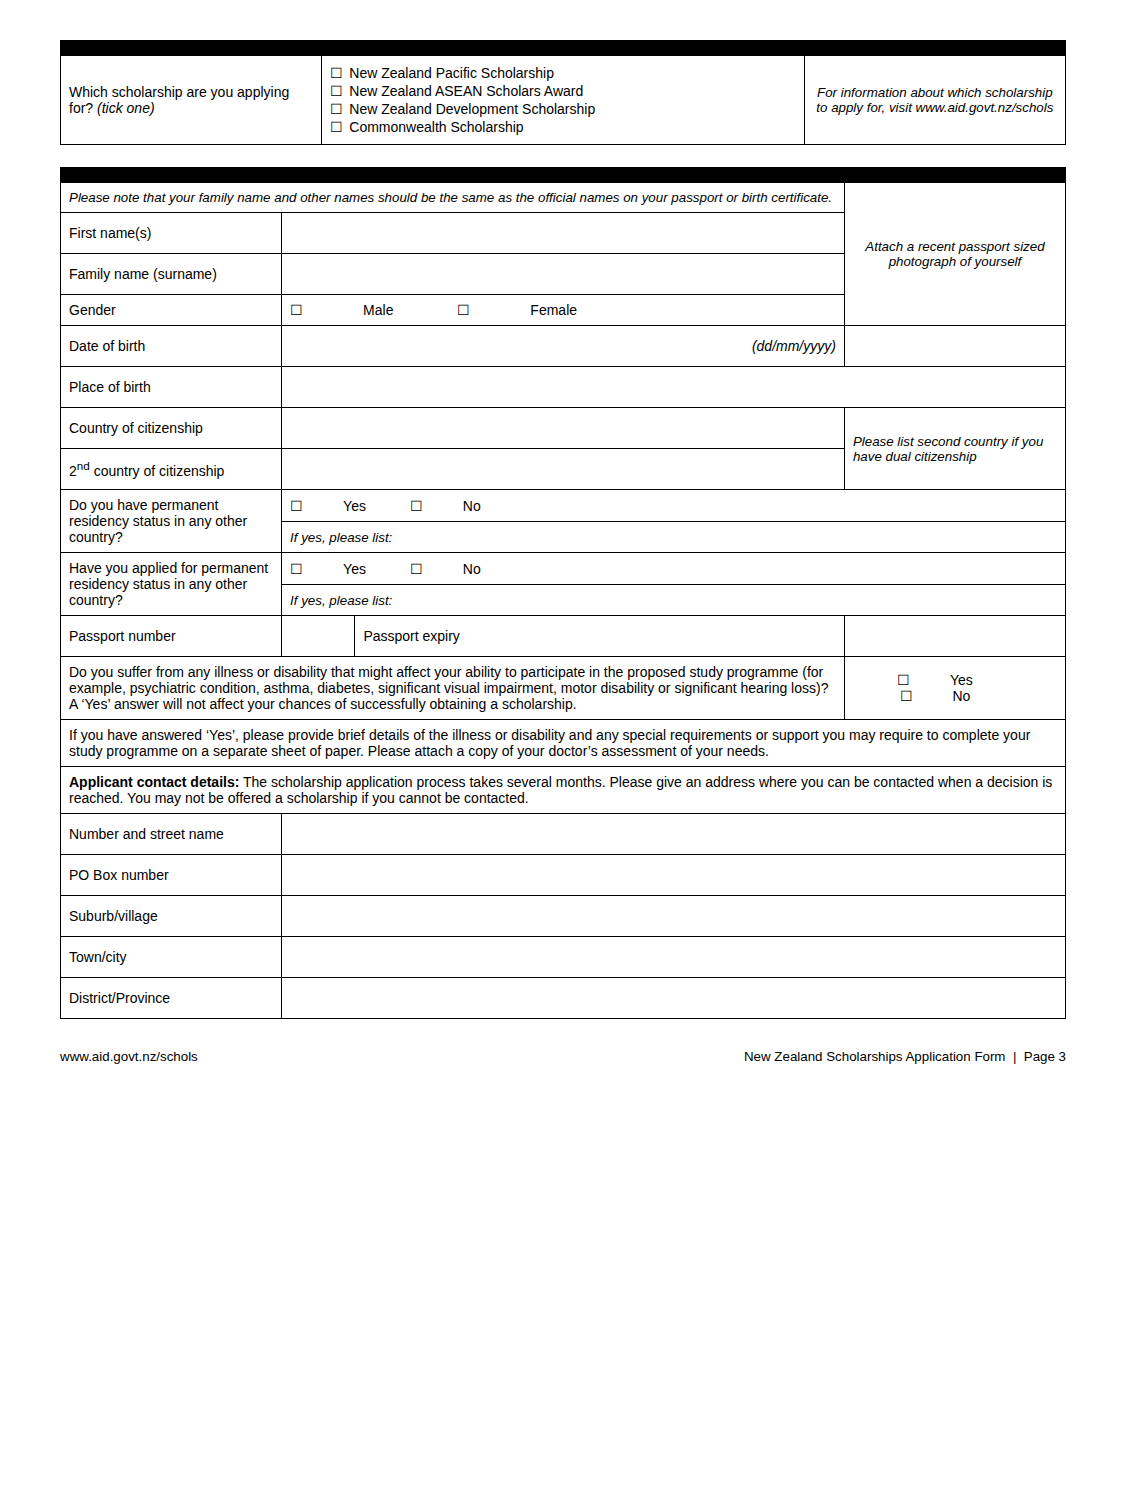| Which scholarship are you applying for? (tick one) | ☐ New Zealand Pacific Scholarship ☐ New Zealand ASEAN Scholars Award ☐ New Zealand Development Scholarship ☐ Commonwealth Scholarship | For information about which scholarship to apply for, visit www.aid.govt.nz/schols |
| Please note that your family name and other names should be the same as the official names on your passport or birth certificate. | Attach a recent passport sized photograph of yourself |
| First name(s) | |
| Family name (surname) | |
| Gender | ☐ Male ☐ Female |
| Date of birth | (dd/mm/yyyy) | |
| Place of birth | |
| Country of citizenship | | Please list second country if you have dual citizenship |
| 2 nd country of citizenship | |
| Do you have permanent residency status in any other country? | ☐ Yes ☐ No |
| If yes, please list: |
| Have you applied for permanent residency status in any other country? | ☐ Yes ☐ No |
| If yes, please list: |
| Passport number | | Passport expiry | |
| Do you suffer from any illness or disability that might affect your ability to participate in the proposed study programme (for example, psychiatric condition, asthma, diabetes, significant visual impairment, motor disability or significant hearing loss)? A ‘Yes’ answer will not affect your chances of successfully obtaining a scholarship. | ☐ Yes ☐ No |
| If you have answered ‘Yes’, please provide brief details of the illness or disability and any special requirements or support you may require to complete your study programme on a separate sheet of paper. Please attach a copy of your doctor’s assessment of your needs. |
| Applicant contact details: The scholarship application process takes several months. Please give an address where you can be contacted when a decision is reached. You may not be offered a scholarship if you cannot be contacted. |
| Number and street name | |
| PO Box number | |
| Suburb/village | |
| Town/city | |
| District/Province | |
www.aid.govt.nz/schols New Zealand Scholarships Application Form | Page 3